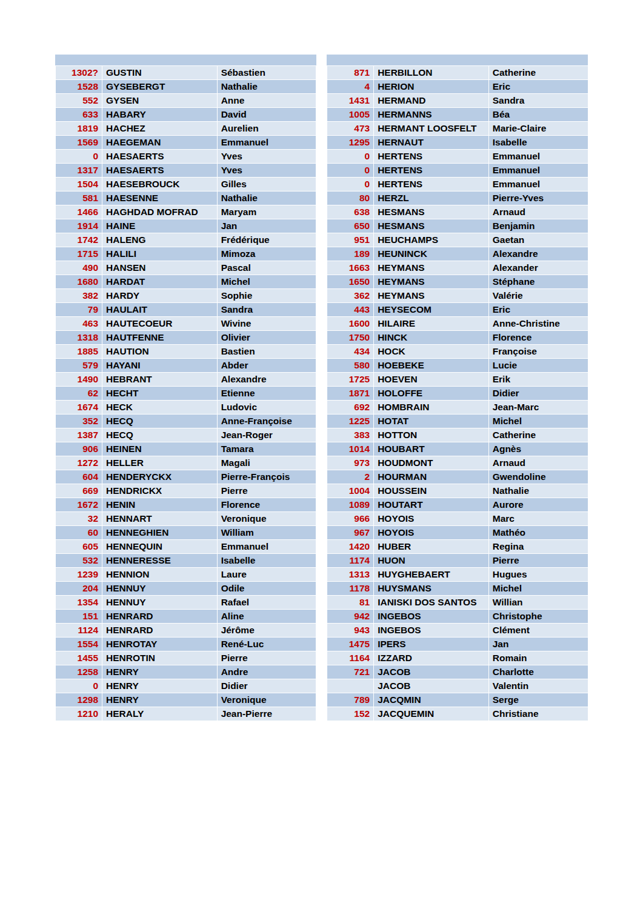| 1302? | GUSTIN | Sébastien | | 871 | HERBILLON | Catherine |
| 1528 | GYSEBERGT | Nathalie | | 4 | HERION | Eric |
| 552 | GYSEN | Anne | | 1431 | HERMAND | Sandra |
| 633 | HABARY | David | | 1005 | HERMANNS | Béa |
| 1819 | HACHEZ | Aurelien | | 473 | HERMANT LOOSFELT | Marie-Claire |
| 1569 | HAEGEMAN | Emmanuel | | 1295 | HERNAUT | Isabelle |
| 0 | HAESAERTS | Yves | | 0 | HERTENS | Emmanuel |
| 1317 | HAESAERTS | Yves | | 0 | HERTENS | Emmanuel |
| 1504 | HAESEBROUCK | Gilles | | 0 | HERTENS | Emmanuel |
| 581 | HAESENNE | Nathalie | | 80 | HERZL | Pierre-Yves |
| 1466 | HAGHDAD MOFRAD | Maryam | | 638 | HESMANS | Arnaud |
| 1914 | HAINE | Jan | | 650 | HESMANS | Benjamin |
| 1742 | HALENG | Frédérique | | 951 | HEUCHAMPS | Gaetan |
| 1715 | HALILI | Mimoza | | 189 | HEUNINCK | Alexandre |
| 490 | HANSEN | Pascal | | 1663 | HEYMANS | Alexander |
| 1680 | HARDAT | Michel | | 1650 | HEYMANS | Stéphane |
| 382 | HARDY | Sophie | | 362 | HEYMANS | Valérie |
| 79 | HAULAIT | Sandra | | 443 | HEYSECOM | Eric |
| 463 | HAUTECOEUR | Wivine | | 1600 | HILAIRE | Anne-Christine |
| 1318 | HAUTFENNE | Olivier | | 1750 | HINCK | Florence |
| 1885 | HAUTION | Bastien | | 434 | HOCK | Françoise |
| 579 | HAYANI | Abder | | 580 | HOEBEKE | Lucie |
| 1490 | HEBRANT | Alexandre | | 1725 | HOEVEN | Erik |
| 62 | HECHT | Etienne | | 1871 | HOLOFFE | Didier |
| 1674 | HECK | Ludovic | | 692 | HOMBRAIN | Jean-Marc |
| 352 | HECQ | Anne-Françoise | | 1225 | HOTAT | Michel |
| 1387 | HECQ | Jean-Roger | | 383 | HOTTON | Catherine |
| 906 | HEINEN | Tamara | | 1014 | HOUBART | Agnès |
| 1272 | HELLER | Magali | | 973 | HOUDMONT | Arnaud |
| 604 | HENDERYCKX | Pierre-François | | 2 | HOURMAN | Gwendoline |
| 669 | HENDRICKX | Pierre | | 1004 | HOUSSEIN | Nathalie |
| 1672 | HENIN | Florence | | 1089 | HOUTART | Aurore |
| 32 | HENNART | Veronique | | 966 | HOYOIS | Marc |
| 60 | HENNEGHIEN | William | | 967 | HOYOIS | Mathéo |
| 605 | HENNEQUIN | Emmanuel | | 1420 | HUBER | Regina |
| 532 | HENNERESSE | Isabelle | | 1174 | HUON | Pierre |
| 1239 | HENNION | Laure | | 1313 | HUYGHEBAERT | Hugues |
| 204 | HENNUY | Odile | | 1178 | HUYSMANS | Michel |
| 1354 | HENNUY | Rafael | | 81 | IANISKI DOS SANTOS | Willian |
| 151 | HENRARD | Aline | | 942 | INGEBOS | Christophe |
| 1124 | HENRARD | Jérôme | | 943 | INGEBOS | Clément |
| 1554 | HENROTAY | René-Luc | | 1475 | IPERS | Jan |
| 1455 | HENROTIN | Pierre | | 1164 | IZZARD | Romain |
| 1258 | HENRY | Andre | | 721 | JACOB | Charlotte |
| 0 | HENRY | Didier | | | JACOB | Valentin |
| 1298 | HENRY | Veronique | | 789 | JACQMIN | Serge |
| 1210 | HERALY | Jean-Pierre | | 152 | JACQUEMIN | Christiane |